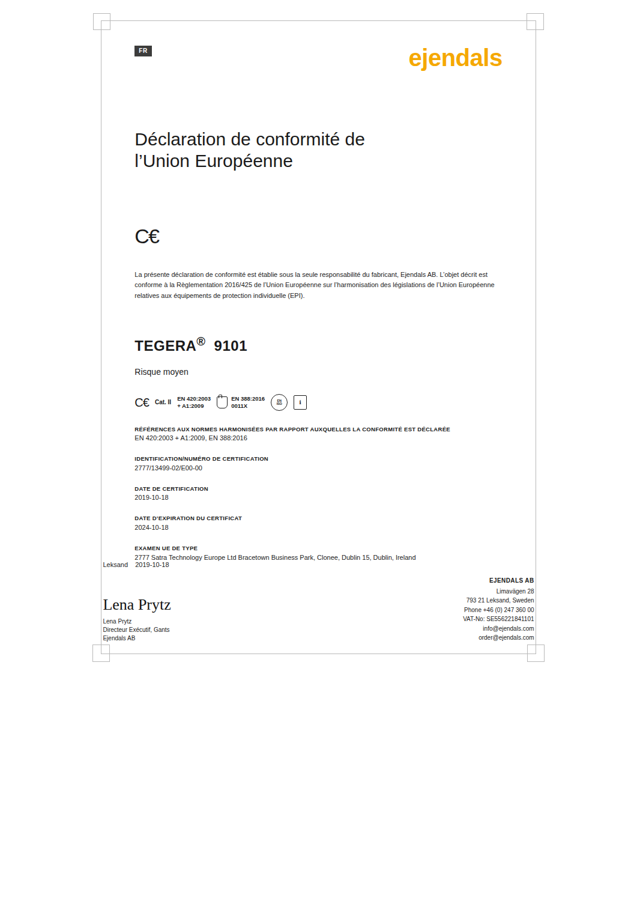FR ejendals
Déclaration de conformité de l’Union Européenne
C€
La présente déclaration de conformité est établie sous la seule responsabilité du fabricant, Ejendals AB. L’objet décrit est conforme à la Règlementation 2016/425 de l’Union Européenne sur l’harmonisation des législations de l’Union Européenne relatives aux équipements de protection individuelle (EPI).
TEGERA®9101
Risque moyen
C€ Cat. II EN 420:2003
+ A1:2009 EN 388:2016
0011X EN
ISO i
Références aux normes harmonisées par rapport auxquelles la conformité est déclarée
EN 420:2003 + A1:2009, EN 388:2016
Identification/numéro de certification
2777/13499-02/E00-00
Date de certification
2019-10-18
Date d’expiration du certificat
2024-10-18
Examen UE de type
2777 Satra Technology Europe Ltd Bracetown Business Park, Clonee, Dublin 15, Dublin, Ireland
Leksand 2019-10-18
Lena Prytz
Lena Prytz
Directeur Exécutif, Gants
Ejendals AB
EJENDALS AB
Limavägen 28
793 21 Leksand, Sweden
Phone +46 (0) 247 360 00
VAT-No: SE556221841101
info@ejendals.com
order@ejendals.com